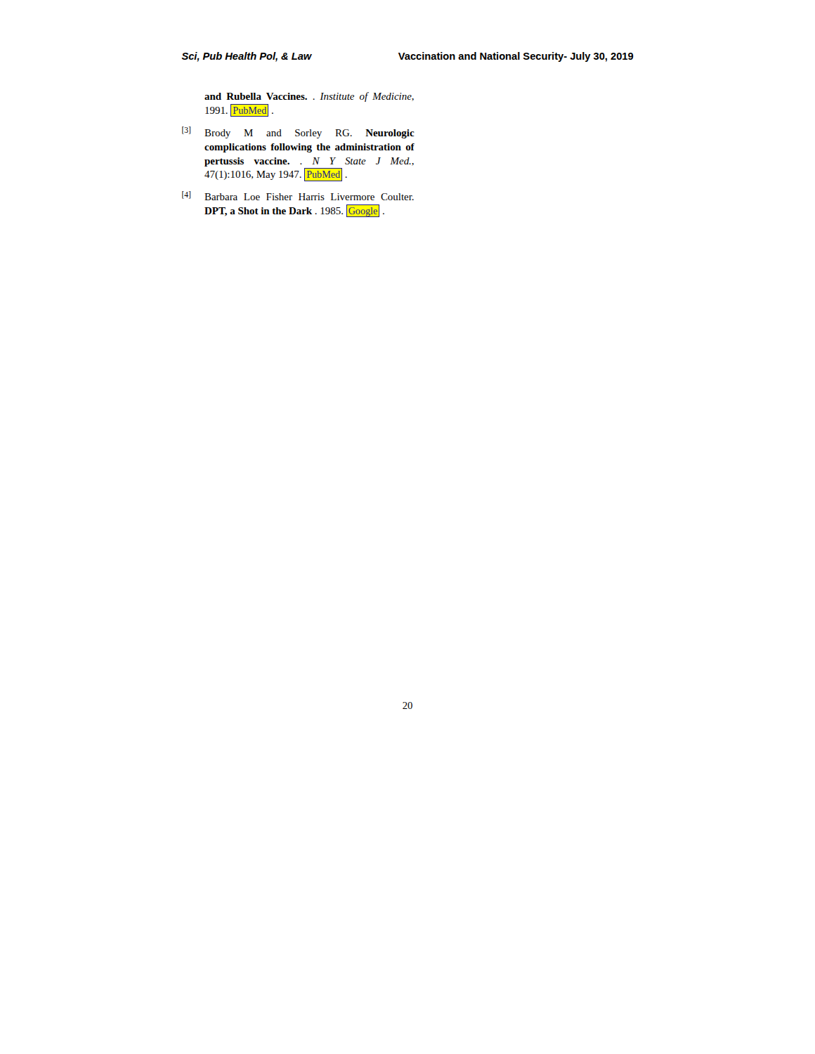Sci, Pub Health Pol, & Law
Vaccination and National Security- July 30, 2019
and Rubella Vaccines. . Institute of Medicine, 1991. PubMed .
[3] Brody M and Sorley RG. Neurologic complications following the administration of pertussis vaccine. . N Y State J Med., 47(1):1016, May 1947. PubMed .
[4] Barbara Loe Fisher Harris Livermore Coulter. DPT, a Shot in the Dark . 1985. Google .
20